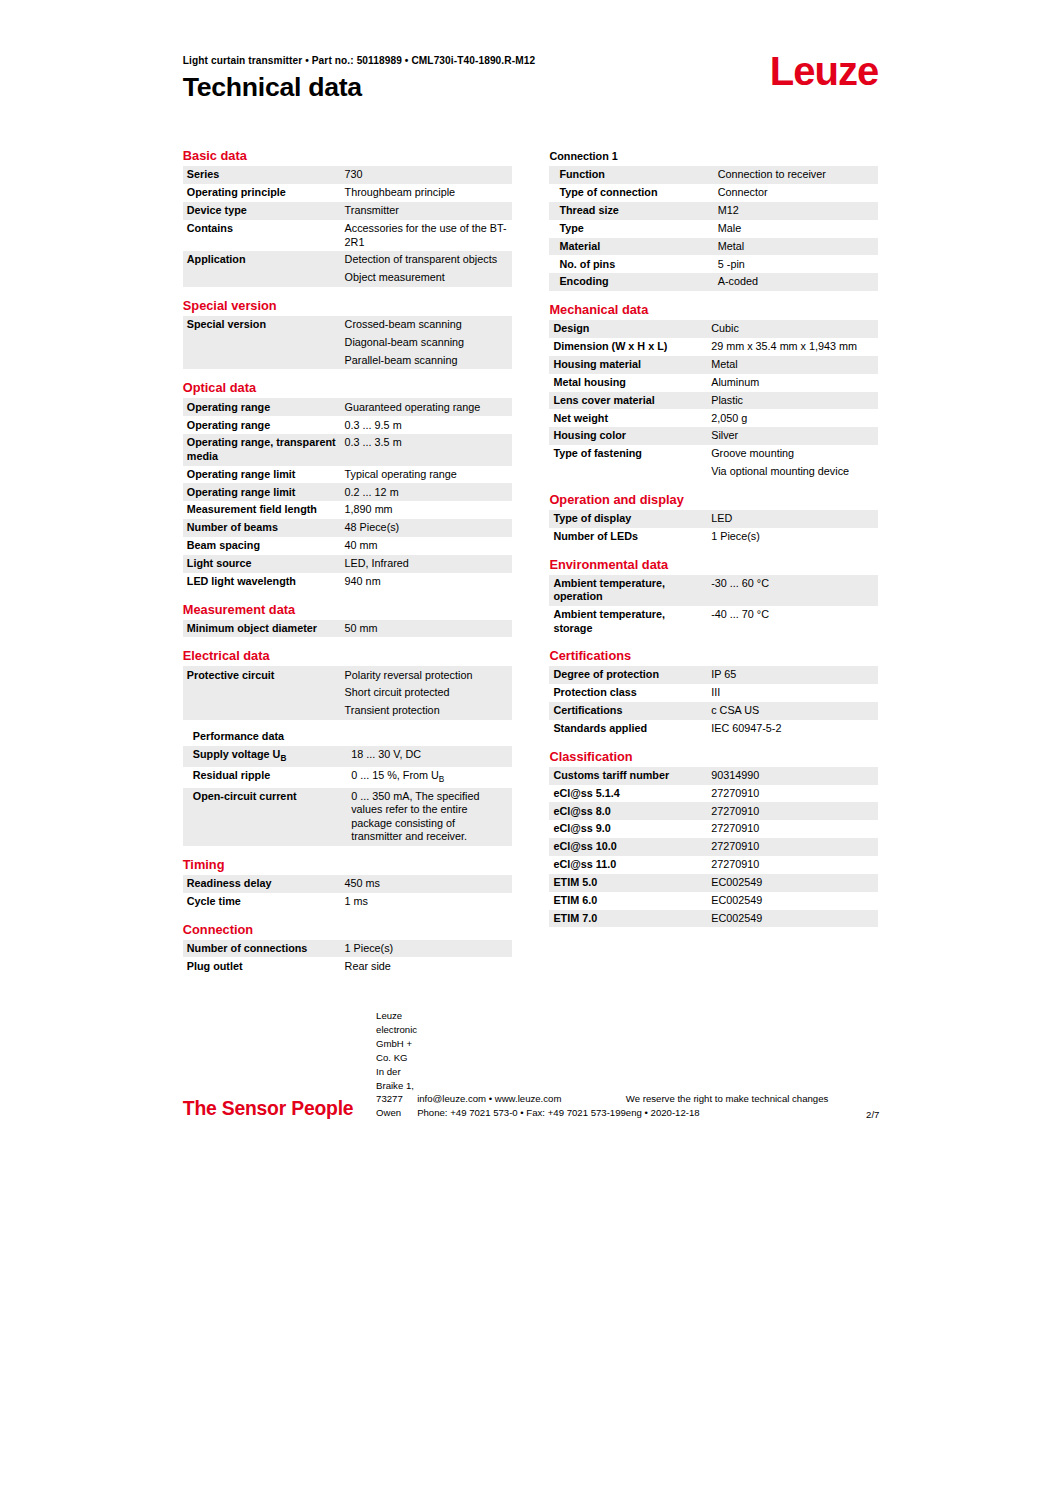Light curtain transmitter • Part no.: 50118989 • CML730i-T40-1890.R-M12
Technical data
Leuze
Basic data
| Series | 730 |
| Operating principle | Throughbeam principle |
| Device type | Transmitter |
| Contains | Accessories for the use of the BT-2R1 |
| Application | Detection of transparent objects |
| | Object measurement |
Special version
| Special version | Crossed-beam scanning |
| | Diagonal-beam scanning |
| | Parallel-beam scanning |
Optical data
| Operating range | Guaranteed operating range |
| Operating range | 0.3 ... 9.5 m |
| Operating range, transparent media | 0.3 ... 3.5 m |
| Operating range limit | Typical operating range |
| Operating range limit | 0.2 ... 12 m |
| Measurement field length | 1,890 mm |
| Number of beams | 48 Piece(s) |
| Beam spacing | 40 mm |
| Light source | LED, Infrared |
| LED light wavelength | 940 nm |
Measurement data
| Minimum object diameter | 50 mm |
Electrical data
| Protective circuit | Polarity reversal protection |
| | Short circuit protected |
| | Transient protection |
| Performance data |
| Supply voltage U B | 18 ... 30 V, DC |
| Residual ripple | 0 ... 15 %, From U B |
| Open-circuit current | 0 ... 350 mA, The specified values refer to the entire package consisting of transmitter and receiver. |
Timing
| Readiness delay | 450 ms |
| Cycle time | 1 ms |
Connection
| Number of connections | 1 Piece(s) |
| Plug outlet | Rear side |
| Connection 1 |
| Function | Connection to receiver |
| Type of connection | Connector |
| Thread size | M12 |
| Type | Male |
| Material | Metal |
| No. of pins | 5 -pin |
| Encoding | A-coded |
Mechanical data
| Design | Cubic |
| Dimension (W x H x L) | 29 mm x 35.4 mm x 1,943 mm |
| Housing material | Metal |
| Metal housing | Aluminum |
| Lens cover material | Plastic |
| Net weight | 2,050 g |
| Housing color | Silver |
| Type of fastening | Groove mounting |
| | Via optional mounting device |
Operation and display
| Type of display | LED |
| Number of LEDs | 1 Piece(s) |
Environmental data
| Ambient temperature, operation | -30 ... 60 °C |
| Ambient temperature, storage | -40 ... 70 °C |
Certifications
| Degree of protection | IP 65 |
| Protection class | III |
| Certifications | c CSA US |
| Standards applied | IEC 60947-5-2 |
Classification
| Customs tariff number | 90314990 |
| eCl@ss 5.1.4 | 27270910 |
| eCl@ss 8.0 | 27270910 |
| eCl@ss 9.0 | 27270910 |
| eCl@ss 10.0 | 27270910 |
| eCl@ss 11.0 | 27270910 |
| ETIM 5.0 | EC002549 |
| ETIM 6.0 | EC002549 |
| ETIM 7.0 | EC002549 |
The Sensor People
Leuze electronic GmbH + Co. KG
In der Braike 1, 73277 Owen
info@leuze.com • www.leuze.com
Phone: +49 7021 573-0 • Fax: +49 7021 573-199
We reserve the right to make technical changes
eng • 2020-12-18
2/7